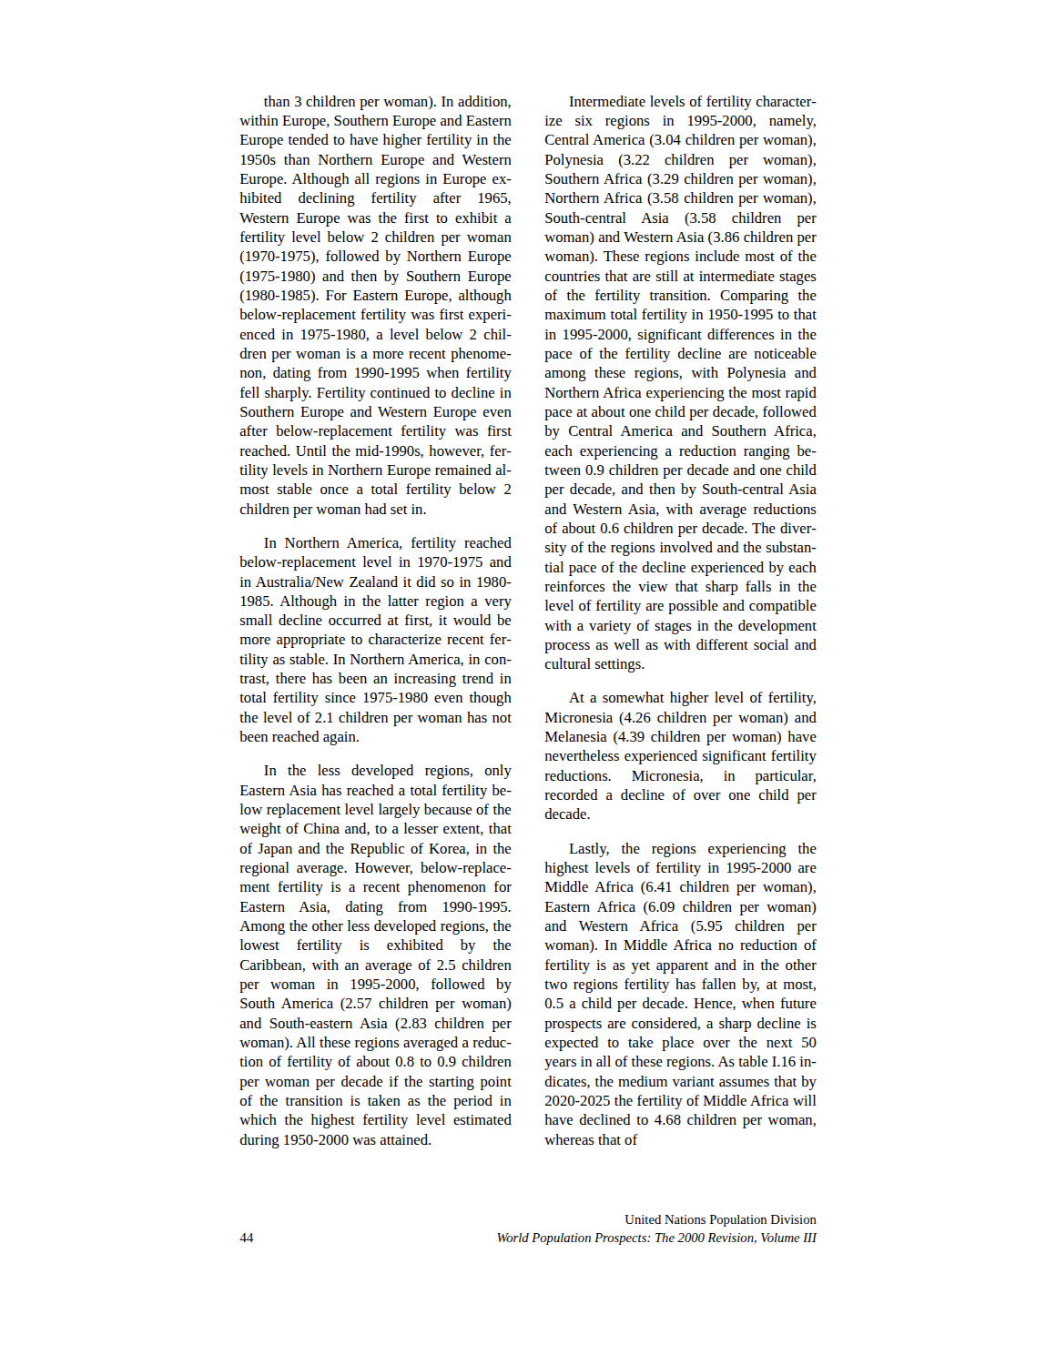than 3 children per woman). In addition, within Europe, Southern Europe and Eastern Europe tended to have higher fertility in the 1950s than Northern Europe and Western Europe. Although all regions in Europe exhibited declining fertility after 1965, Western Europe was the first to exhibit a fertility level below 2 children per woman (1970-1975), followed by Northern Europe (1975-1980) and then by Southern Europe (1980-1985). For Eastern Europe, although below-replacement fertility was first experienced in 1975-1980, a level below 2 children per woman is a more recent phenomenon, dating from 1990-1995 when fertility fell sharply. Fertility continued to decline in Southern Europe and Western Europe even after below-replacement fertility was first reached. Until the mid-1990s, however, fertility levels in Northern Europe remained almost stable once a total fertility below 2 children per woman had set in.
In Northern America, fertility reached below-replacement level in 1970-1975 and in Australia/New Zealand it did so in 1980-1985. Although in the latter region a very small decline occurred at first, it would be more appropriate to characterize recent fertility as stable. In Northern America, in contrast, there has been an increasing trend in total fertility since 1975-1980 even though the level of 2.1 children per woman has not been reached again.
In the less developed regions, only Eastern Asia has reached a total fertility below replacement level largely because of the weight of China and, to a lesser extent, that of Japan and the Republic of Korea, in the regional average. However, below-replacement fertility is a recent phenomenon for Eastern Asia, dating from 1990-1995. Among the other less developed regions, the lowest fertility is exhibited by the Caribbean, with an average of 2.5 children per woman in 1995-2000, followed by South America (2.57 children per woman) and South-eastern Asia (2.83 children per woman). All these regions averaged a reduction of fertility of about 0.8 to 0.9 children per woman per decade if the starting point of the transition is taken as the period in which the highest fertility level estimated during 1950-2000 was attained.
Intermediate levels of fertility characterize six regions in 1995-2000, namely, Central America (3.04 children per woman), Polynesia (3.22 children per woman), Southern Africa (3.29 children per woman), Northern Africa (3.58 children per woman), South-central Asia (3.58 children per woman) and Western Asia (3.86 children per woman). These regions include most of the countries that are still at intermediate stages of the fertility transition. Comparing the maximum total fertility in 1950-1995 to that in 1995-2000, significant differences in the pace of the fertility decline are noticeable among these regions, with Polynesia and Northern Africa experiencing the most rapid pace at about one child per decade, followed by Central America and Southern Africa, each experiencing a reduction ranging between 0.9 children per decade and one child per decade, and then by South-central Asia and Western Asia, with average reductions of about 0.6 children per decade. The diversity of the regions involved and the substantial pace of the decline experienced by each reinforces the view that sharp falls in the level of fertility are possible and compatible with a variety of stages in the development process as well as with different social and cultural settings.
At a somewhat higher level of fertility, Micronesia (4.26 children per woman) and Melanesia (4.39 children per woman) have nevertheless experienced significant fertility reductions. Micronesia, in particular, recorded a decline of over one child per decade.
Lastly, the regions experiencing the highest levels of fertility in 1995-2000 are Middle Africa (6.41 children per woman), Eastern Africa (6.09 children per woman) and Western Africa (5.95 children per woman). In Middle Africa no reduction of fertility is as yet apparent and in the other two regions fertility has fallen by, at most, 0.5 a child per decade. Hence, when future prospects are considered, a sharp decline is expected to take place over the next 50 years in all of these regions. As table I.16 indicates, the medium variant assumes that by 2020-2025 the fertility of Middle Africa will have declined to 4.68 children per woman, whereas that of
44
United Nations Population Division
World Population Prospects: The 2000 Revision, Volume III